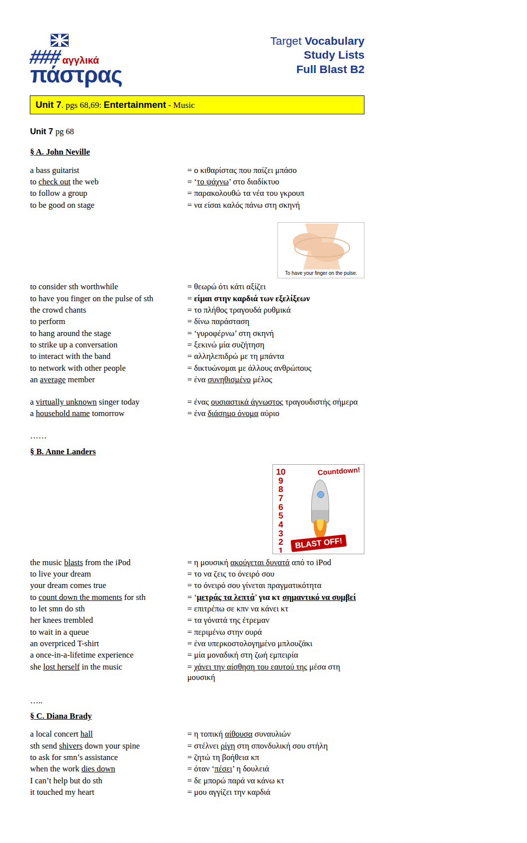###αγγλικά πάστρας
Target Vocabulary
Study Lists
Full Blast B2
Unit 7. pgs 68,69: Entertainment - Music
Unit 7 pg 68
§ A. John Neville
| a bass guitarist | = ο κιθαρίστας που παίζει μπάσο |
| to check out the web | = ‘ το ψάχνω ’ στο διαδίκτυο |
| to follow a group | = παρακολουθώ τα νέα του γκρουπ |
| to be good on stage | = να είσαι καλός πάνω στη σκηνή |
To have your finger on the pulse.
| to consider sth worthwhile | = θεωρώ ότι κάτι αξίζει |
| to have you finger on the pulse of sth | = είμαι στην καρδιά των εξελίξεων |
| the crowd chants | = το πλήθος τραγουδά ρυθμικά |
| to perform | = δίνω παράσταση |
| to hang around the stage | = ‘γυροφέρνω’ στη σκηνή |
| to strike up a conversation | = ξεκινώ μία συζήτηση |
| to interact with the band | = αλληλεπιδρώ με τη μπάντα |
| to network with other people | = δικτυώνομαι με άλλους ανθρώπους |
| an average member | = ένα συνηθισμένο μέλος |
| a virtually unknown singer today | = ένας ουσιαστικά άγνωστος τραγουδιστής σήμερα |
| a household name tomorrow | = ένα διάσημο όνομα αύριο |
……
§ B. Anne Landers
Countdown!
10
9
8
7
6
5
4
3
2
1
BLAST OFF!
| the music blasts from the iPod | = η μουσική ακούγεται δυνατά από το iPod |
| to live your dream | = το να ζεις το όνειρό σου |
| your dream comes true | = το όνειρό σου γίνεται πραγματικότητα |
| to count down the moments for sth | = ‘ μετράς τα λεπτά ’ για κτ σημαντικό να συμβεί |
| to let smn do sth | = επιτρέπω σε κπν να κάνει κτ |
| her knees trembled | = τα γόνατά της έτρεμαν |
| to wait in a queue | = περιμένω στην ουρά |
| an overpriced T-shirt | = ένα υπερκοστολογημένο μπλουζάκι |
| a once-in-a-lifetime experience | = μία μοναδική στη ζωή εμπειρία |
| she lost herself in the music | = χάνει την αίσθηση του εαυτού της μέσα στη μουσική |
…..
§ C. Diana Brady
| a local concert hall | = η τοπική αίθουσα συναυλιών |
| sth send shivers down your spine | = στέλνει ρίγη στη σπονδυλική σου στήλη |
| to ask for smn’s assistance | = ζητώ τη βοήθεια κπ |
| when the work dies down | = όταν ‘ πέσει ’ η δουλειά |
| I can’t help but do sth | = δε μπορώ παρά να κάνω κτ |
| it touched my heart | = μου αγγίζει την καρδιά |